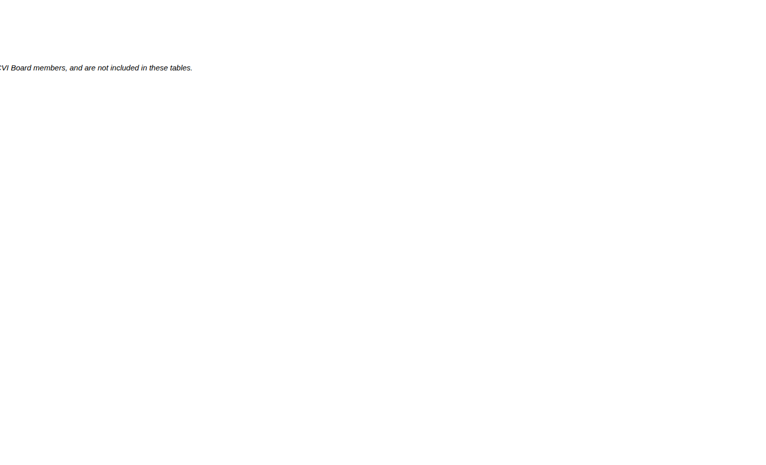CVI Board members, and are not included in these tables.